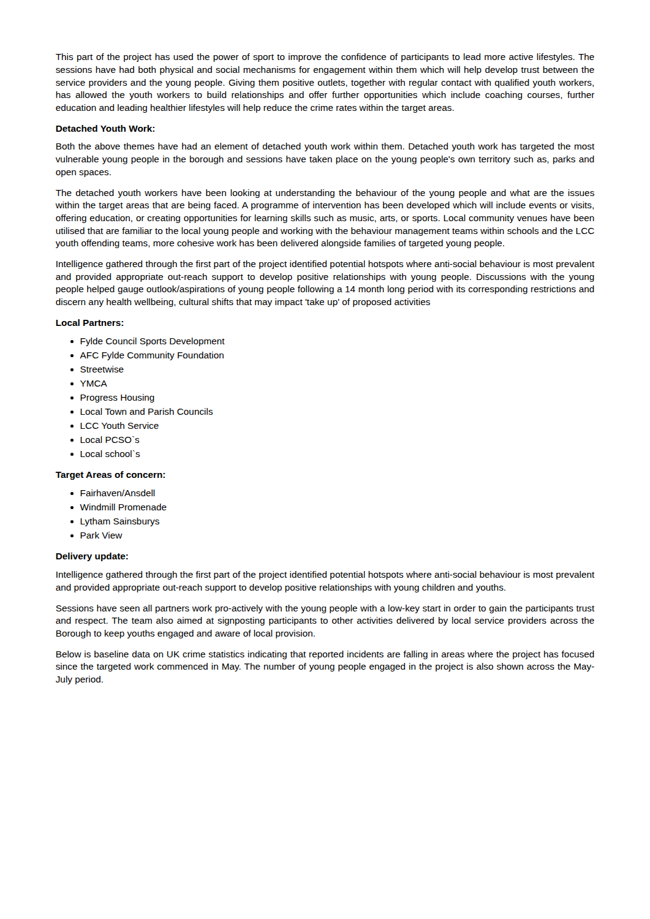This part of the project has used the power of sport to improve the confidence of participants to lead more active lifestyles. The sessions have had both physical and social mechanisms for engagement within them which will help develop trust between the service providers and the young people. Giving them positive outlets, together with regular contact with qualified youth workers, has allowed the youth workers to build relationships and offer further opportunities which include coaching courses, further education and leading healthier lifestyles will help reduce the crime rates within the target areas.
Detached Youth Work:
Both the above themes have had an element of detached youth work within them. Detached youth work has targeted the most vulnerable young people in the borough and sessions have taken place on the young people's own territory such as, parks and open spaces.
The detached youth workers have been looking at understanding the behaviour of the young people and what are the issues within the target areas that are being faced. A programme of intervention has been developed which will include events or visits, offering education, or creating opportunities for learning skills such as music, arts, or sports. Local community venues have been utilised that are familiar to the local young people and working with the behaviour management teams within schools and the LCC youth offending teams, more cohesive work has been delivered alongside families of targeted young people.
Intelligence gathered through the first part of the project identified potential hotspots where anti-social behaviour is most prevalent and provided appropriate out-reach support to develop positive relationships with young people. Discussions with the young people helped gauge outlook/aspirations of young people following a 14 month long period with its corresponding restrictions and discern any health wellbeing, cultural shifts that may impact 'take up' of proposed activities
Local Partners:
Fylde Council Sports Development
AFC Fylde Community Foundation
Streetwise
YMCA
Progress Housing
Local Town and Parish Councils
LCC Youth Service
Local PCSO`s
Local school`s
Target Areas of concern:
Fairhaven/Ansdell
Windmill Promenade
Lytham Sainsburys
Park View
Delivery update:
Intelligence gathered through the first part of the project identified potential hotspots where anti-social behaviour is most prevalent and provided appropriate out-reach support to develop positive relationships with young children and youths.
Sessions have seen all partners work pro-actively with the young people with a low-key start in order to gain the participants trust and respect. The team also aimed at signposting participants to other activities delivered by local service providers across the Borough to keep youths engaged and aware of local provision.
Below is baseline data on UK crime statistics indicating that reported incidents are falling in areas where the project has focused since the targeted work commenced in May. The number of young people engaged in the project is also shown across the May-July period.